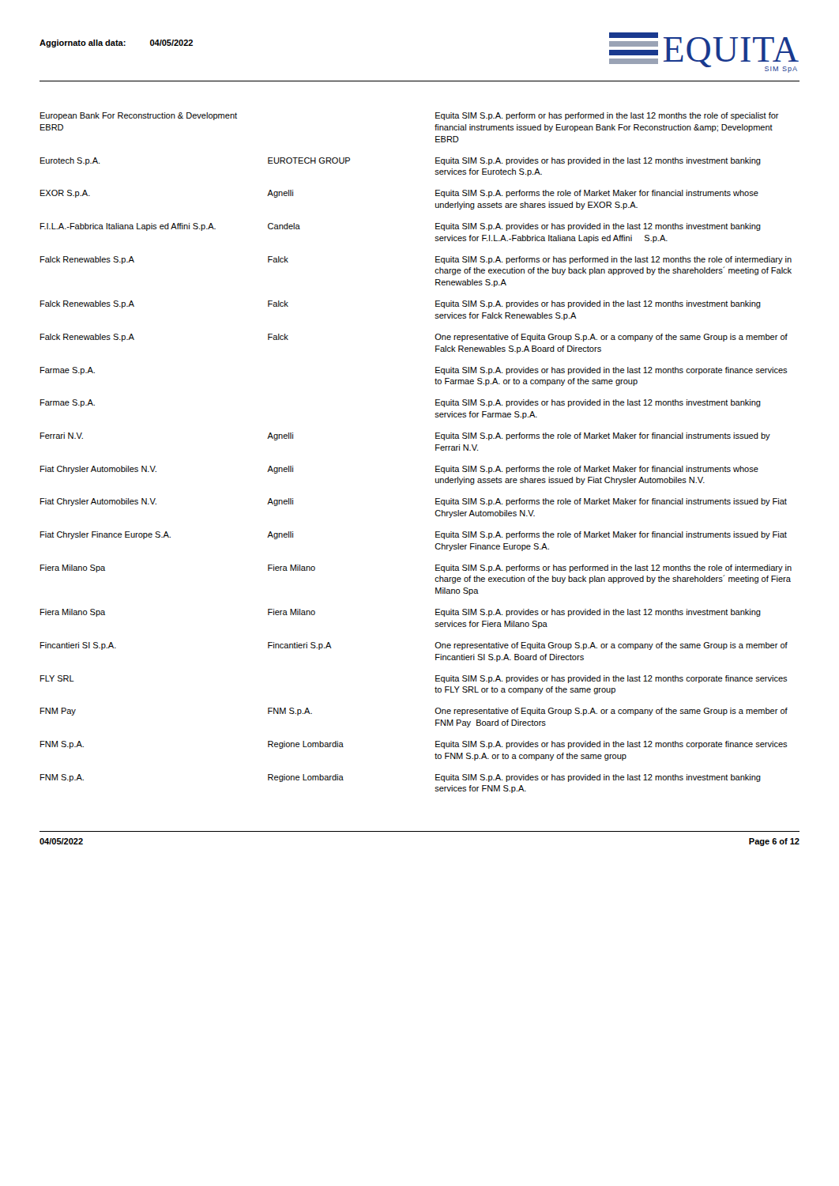Aggiornato alla data:04/05/2022
EQUITA
SIM SpA
| European Bank For Reconstruction & Development EBRD | | Equita SIM S.p.A. perform or has performed in the last 12 months the role of specialist for financial instruments issued by European Bank For Reconstruction &amp; Development EBRD |
| Eurotech S.p.A. | EUROTECH GROUP | Equita SIM S.p.A. provides or has provided in the last 12 months investment banking services for Eurotech S.p.A. |
| EXOR S.p.A. | Agnelli | Equita SIM S.p.A. performs the role of Market Maker for financial instruments whose underlying assets are shares issued by EXOR S.p.A. |
| F.I.L.A.-Fabbrica Italiana Lapis ed Affini S.p.A. | Candela | Equita SIM S.p.A. provides or has provided in the last 12 months investment banking services for F.I.L.A.-Fabbrica Italiana Lapis ed Affini S.p.A. |
| Falck Renewables S.p.A | Falck | Equita SIM S.p.A. performs or has performed in the last 12 months the role of intermediary in charge of the execution of the buy back plan approved by the shareholders´ meeting of Falck Renewables S.p.A |
| Falck Renewables S.p.A | Falck | Equita SIM S.p.A. provides or has provided in the last 12 months investment banking services for Falck Renewables S.p.A |
| Falck Renewables S.p.A | Falck | One representative of Equita Group S.p.A. or a company of the same Group is a member of Falck Renewables S.p.A Board of Directors |
| Farmae S.p.A. | | Equita SIM S.p.A. provides or has provided in the last 12 months corporate finance services to Farmae S.p.A. or to a company of the same group |
| Farmae S.p.A. | | Equita SIM S.p.A. provides or has provided in the last 12 months investment banking services for Farmae S.p.A. |
| Ferrari N.V. | Agnelli | Equita SIM S.p.A. performs the role of Market Maker for financial instruments issued by Ferrari N.V. |
| Fiat Chrysler Automobiles N.V. | Agnelli | Equita SIM S.p.A. performs the role of Market Maker for financial instruments whose underlying assets are shares issued by Fiat Chrysler Automobiles N.V. |
| Fiat Chrysler Automobiles N.V. | Agnelli | Equita SIM S.p.A. performs the role of Market Maker for financial instruments issued by Fiat Chrysler Automobiles N.V. |
| Fiat Chrysler Finance Europe S.A. | Agnelli | Equita SIM S.p.A. performs the role of Market Maker for financial instruments issued by Fiat Chrysler Finance Europe S.A. |
| Fiera Milano Spa | Fiera Milano | Equita SIM S.p.A. performs or has performed in the last 12 months the role of intermediary in charge of the execution of the buy back plan approved by the shareholders´ meeting of Fiera Milano Spa |
| Fiera Milano Spa | Fiera Milano | Equita SIM S.p.A. provides or has provided in the last 12 months investment banking services for Fiera Milano Spa |
| Fincantieri SI S.p.A. | Fincantieri S.p.A | One representative of Equita Group S.p.A. or a company of the same Group is a member of Fincantieri SI S.p.A. Board of Directors |
| FLY SRL | | Equita SIM S.p.A. provides or has provided in the last 12 months corporate finance services to FLY SRL or to a company of the same group |
| FNM Pay | FNM S.p.A. | One representative of Equita Group S.p.A. or a company of the same Group is a member of FNM Pay Board of Directors |
| FNM S.p.A. | Regione Lombardia | Equita SIM S.p.A. provides or has provided in the last 12 months corporate finance services to FNM S.p.A. or to a company of the same group |
| FNM S.p.A. | Regione Lombardia | Equita SIM S.p.A. provides or has provided in the last 12 months investment banking services for FNM S.p.A. |
04/05/2022
Page 6 of 12